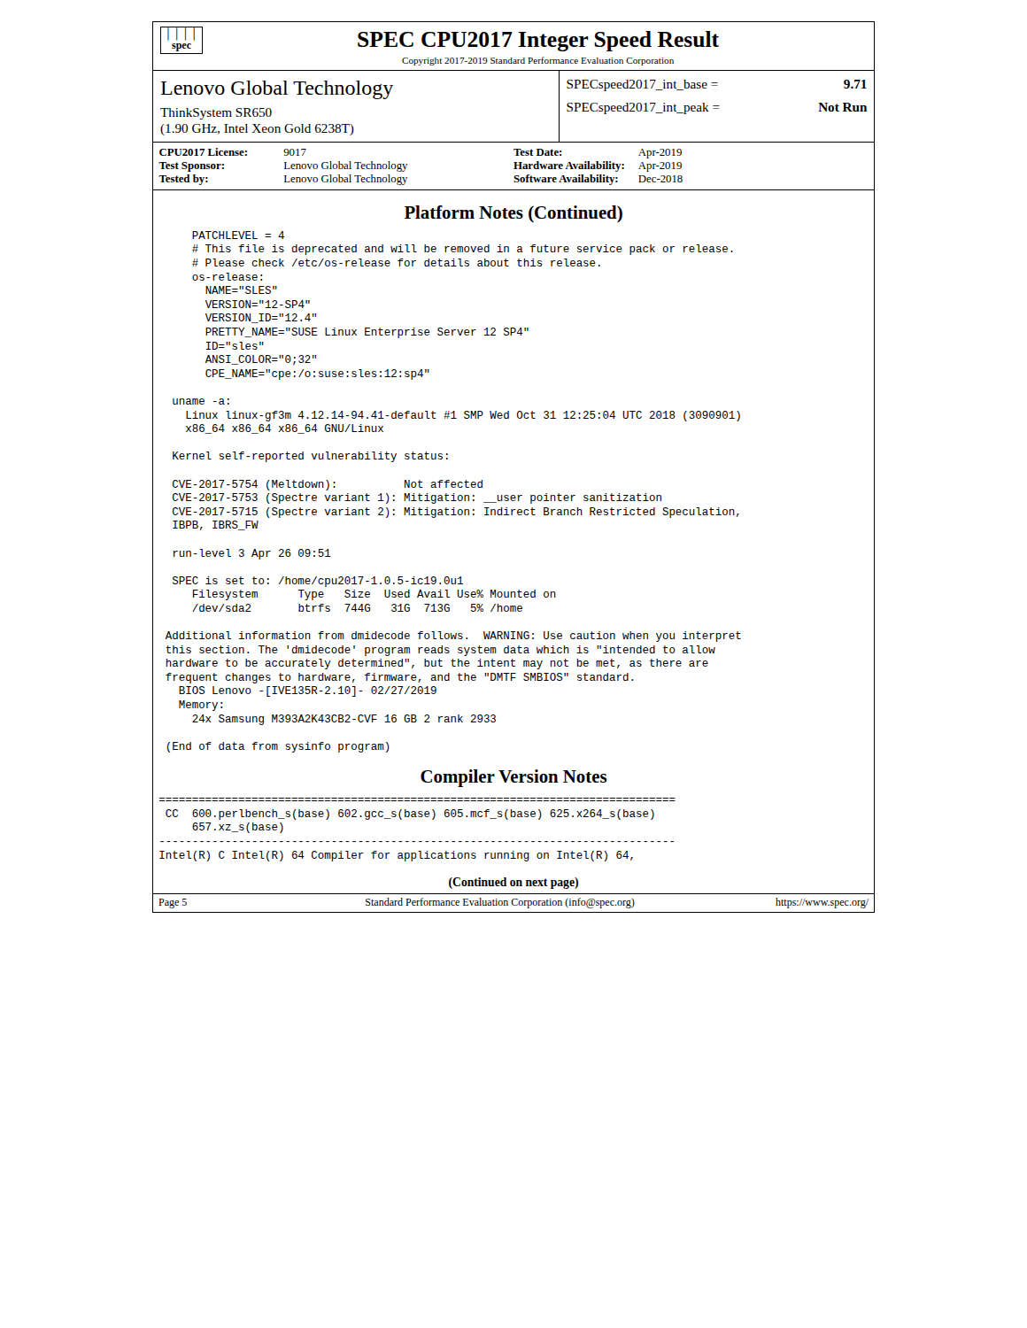││││
spec
SPEC CPU2017 Integer Speed Result
Copyright 2017-2019 Standard Performance Evaluation Corporation
Lenovo Global Technology
ThinkSystem SR650
(1.90 GHz, Intel Xeon Gold 6238T)
SPECspeed2017_int_base = 9.71
SPECspeed2017_int_peak = Not Run
CPU2017 License: 9017
Test Sponsor: Lenovo Global Technology
Tested by: Lenovo Global Technology
Test Date: Apr-2019
Hardware Availability: Apr-2019
Software Availability: Dec-2018
Platform Notes (Continued)
     PATCHLEVEL = 4
     # This file is deprecated and will be removed in a future service pack or release.
     # Please check /etc/os-release for details about this release.
     os-release:
       NAME="SLES"
       VERSION="12-SP4"
       VERSION_ID="12.4"
       PRETTY_NAME="SUSE Linux Enterprise Server 12 SP4"
       ID="sles"
       ANSI_COLOR="0;32"
       CPE_NAME="cpe:/o:suse:sles:12:sp4"

  uname -a:
    Linux linux-gf3m 4.12.14-94.41-default #1 SMP Wed Oct 31 12:25:04 UTC 2018 (3090901)
    x86_64 x86_64 x86_64 GNU/Linux

  Kernel self-reported vulnerability status:

  CVE-2017-5754 (Meltdown):          Not affected
  CVE-2017-5753 (Spectre variant 1): Mitigation: __user pointer sanitization
  CVE-2017-5715 (Spectre variant 2): Mitigation: Indirect Branch Restricted Speculation,
  IBPB, IBRS_FW

  run-level 3 Apr 26 09:51

  SPEC is set to: /home/cpu2017-1.0.5-ic19.0u1
     Filesystem      Type   Size  Used Avail Use% Mounted on
     /dev/sda2       btrfs  744G   31G  713G   5% /home

 Additional information from dmidecode follows.  WARNING: Use caution when you interpret
 this section. The 'dmidecode' program reads system data which is "intended to allow
 hardware to be accurately determined", but the intent may not be met, as there are
 frequent changes to hardware, firmware, and the "DMTF SMBIOS" standard.
   BIOS Lenovo -[IVE135R-2.10]- 02/27/2019
   Memory:
     24x Samsung M393A2K43CB2-CVF 16 GB 2 rank 2933

 (End of data from sysinfo program)
Compiler Version Notes
==============================================================================
 CC  600.perlbench_s(base) 602.gcc_s(base) 605.mcf_s(base) 625.x264_s(base)
     657.xz_s(base)
------------------------------------------------------------------------------
Intel(R) C Intel(R) 64 Compiler for applications running on Intel(R) 64,
(Continued on next page)
Page 5
Standard Performance Evaluation Corporation (info@spec.org)
https://www.spec.org/